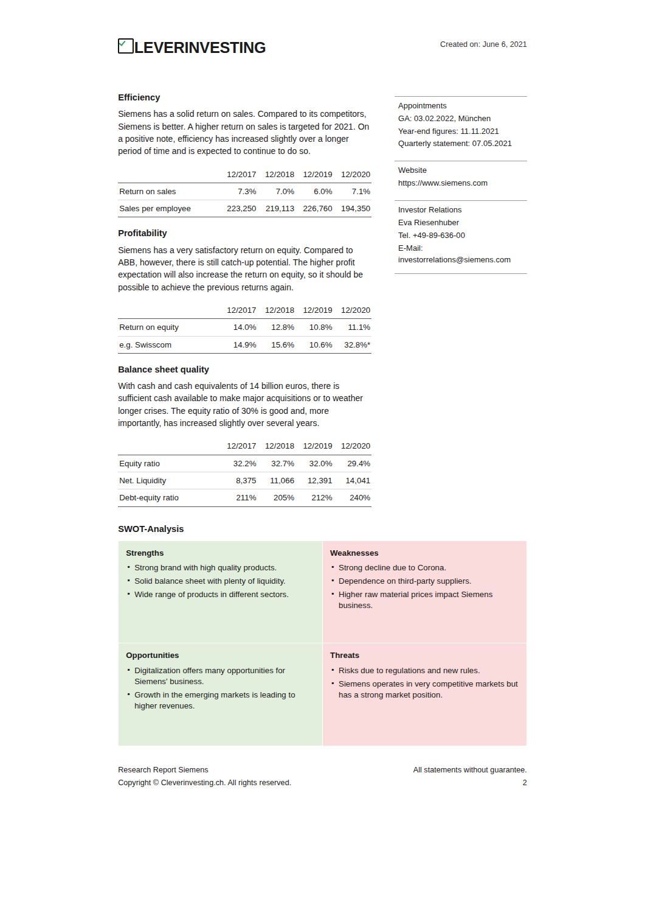LEVERINVESTING
Created on: June 6, 2021
Efficiency
Siemens has a solid return on sales. Compared to its competitors, Siemens is better. A higher return on sales is targeted for 2021. On a positive note, efficiency has increased slightly over a longer period of time and is expected to continue to do so.
| | 12/2017 | 12/2018 | 12/2019 | 12/2020 |
| --- | --- | --- | --- | --- |
| Return on sales | 7.3% | 7.0% | 6.0% | 7.1% |
| Sales per employee | 223,250 | 219,113 | 226,760 | 194,350 |
Profitability
Siemens has a very satisfactory return on equity. Compared to ABB, however, there is still catch-up potential. The higher profit expectation will also increase the return on equity, so it should be possible to achieve the previous returns again.
| | 12/2017 | 12/2018 | 12/2019 | 12/2020 |
| --- | --- | --- | --- | --- |
| Return on equity | 14.0% | 12.8% | 10.8% | 11.1% |
| e.g. Swisscom | 14.9% | 15.6% | 10.6% | 32.8%* |
Balance sheet quality
With cash and cash equivalents of 14 billion euros, there is sufficient cash available to make major acquisitions or to weather longer crises. The equity ratio of 30% is good and, more importantly, has increased slightly over several years.
| | 12/2017 | 12/2018 | 12/2019 | 12/2020 |
| --- | --- | --- | --- | --- |
| Equity ratio | 32.2% | 32.7% | 32.0% | 29.4% |
| Net. Liquidity | 8,375 | 11,066 | 12,391 | 14,041 |
| Debt-equity ratio | 211% | 205% | 212% | 240% |
Appointments
GA: 03.02.2022, München
Year-end figures: 11.11.2021
Quarterly statement: 07.05.2021
Website
https://www.siemens.com
Investor Relations
Eva Riesenhuber
Tel. +49-89-636-00
E-Mail: investorrelations@siemens.com
SWOT-Analysis
| Strengths Strong brand with high quality products. Solid balance sheet with plenty of liquidity. Wide range of products in different sectors. | Weaknesses Strong decline due to Corona. Dependence on third-party suppliers. Higher raw material prices impact Siemens business. |
| Opportunities Digitalization offers many opportunities for Siemens' business. Growth in the emerging markets is leading to higher revenues. | Threats Risks due to regulations and new rules. Siemens operates in very competitive markets but has a strong market position. |
Research Report Siemens All statements without guarantee.
Copyright © Cleverinvesting.ch. All rights reserved. 2